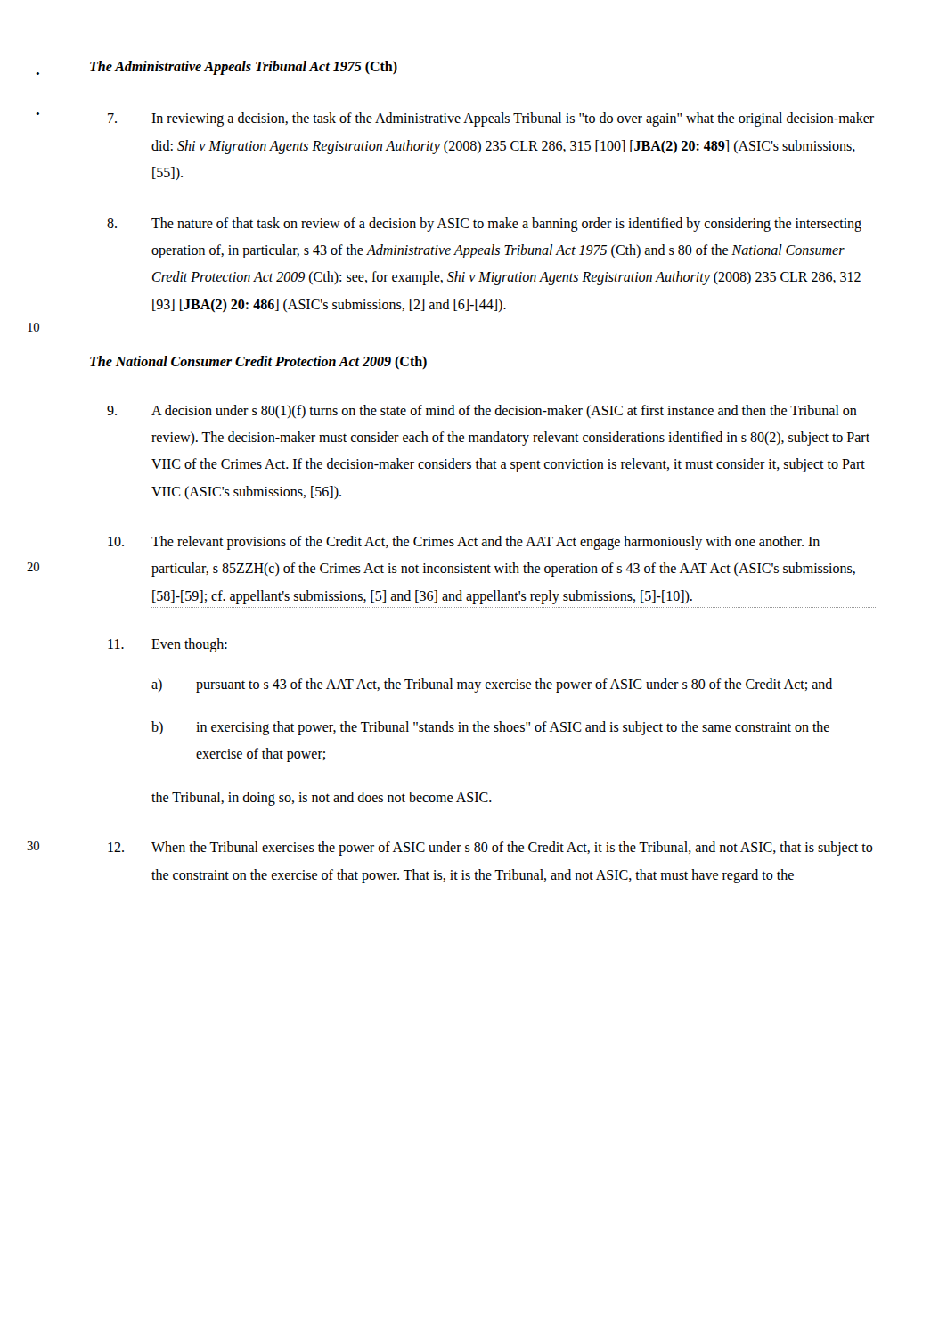• •
The Administrative Appeals Tribunal Act 1975 (Cth)
7. In reviewing a decision, the task of the Administrative Appeals Tribunal is "to do over again" what the original decision-maker did: Shi v Migration Agents Registration Authority (2008) 235 CLR 286, 315 [100] [JBA(2) 20: 489] (ASIC's submissions, [55]).
8. 10 The nature of that task on review of a decision by ASIC to make a banning order is identified by considering the intersecting operation of, in particular, s 43 of the Administrative Appeals Tribunal Act 1975 (Cth) and s 80 of the National Consumer Credit Protection Act 2009 (Cth): see, for example, Shi v Migration Agents Registration Authority (2008) 235 CLR 286, 312 [93] [JBA(2) 20: 486] (ASIC's submissions, [2] and [6]-[44]).
The National Consumer Credit Protection Act 2009 (Cth)
9. A decision under s 80(1)(f) turns on the state of mind of the decision-maker (ASIC at first instance and then the Tribunal on review). The decision-maker must consider each of the mandatory relevant considerations identified in s 80(2), subject to Part VIIC of the Crimes Act. If the decision-maker considers that a spent conviction is relevant, it must consider it, subject to Part VIIC (ASIC's submissions, [56]).
10. 20 The relevant provisions of the Credit Act, the Crimes Act and the AAT Act engage harmoniously with one another. In particular, s 85ZZH(c) of the Crimes Act is not inconsistent with the operation of s 43 of the AAT Act (ASIC's submissions, [58]-[59]; cf. appellant's submissions, [5] and [36] and appellant's reply submissions, [5]-[10]).
11. Even though:
a) pursuant to s 43 of the AAT Act, the Tribunal may exercise the power of ASIC under s 80 of the Credit Act; and
b) in exercising that power, the Tribunal "stands in the shoes" of ASIC and is subject to the same constraint on the exercise of that power;
the Tribunal, in doing so, is not and does not become ASIC.
12. 30 When the Tribunal exercises the power of ASIC under s 80 of the Credit Act, it is the Tribunal, and not ASIC, that is subject to the constraint on the exercise of that power. That is, it is the Tribunal, and not ASIC, that must have regard to the